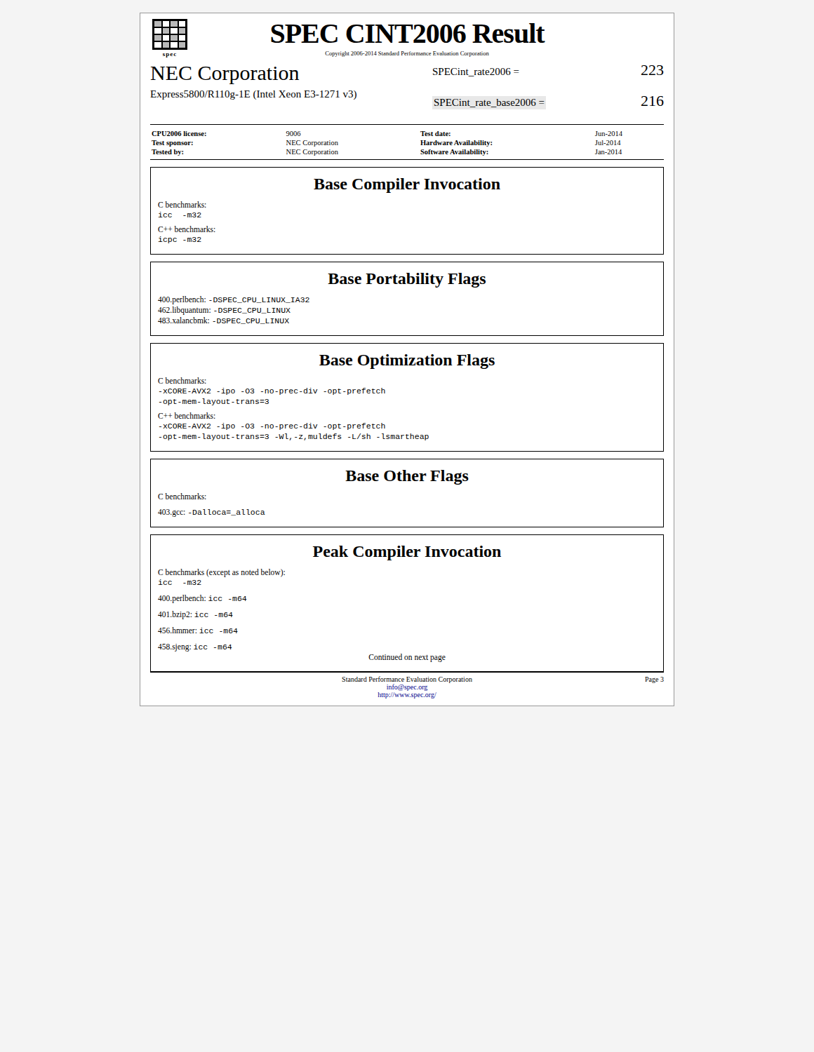spec
SPEC CINT2006 Result
Copyright 2006-2014 Standard Performance Evaluation Corporation
NEC Corporation
Express5800/R110g-1E (Intel Xeon E3-1271 v3)
SPECint_rate2006 = 223
SPECint_rate_base2006 = 216
| CPU2006 license: | 9006 | | Test date: | Jun-2014 |
| Test sponsor: | NEC Corporation | | Hardware Availability: | Jul-2014 |
| Tested by: | NEC Corporation | | Software Availability: | Jan-2014 |
Base Compiler Invocation
C benchmarks:
icc -m32
C++ benchmarks:
icpc -m32
Base Portability Flags
400.perlbench: -DSPEC_CPU_LINUX_IA32
462.libquantum: -DSPEC_CPU_LINUX
483.xalancbmk: -DSPEC_CPU_LINUX
Base Optimization Flags
C benchmarks:
-xCORE-AVX2 -ipo -O3 -no-prec-div -opt-prefetch
-opt-mem-layout-trans=3
C++ benchmarks:
-xCORE-AVX2 -ipo -O3 -no-prec-div -opt-prefetch
-opt-mem-layout-trans=3 -Wl,-z,muldefs -L/sh -lsmartheap
Base Other Flags
C benchmarks:
403.gcc: -Dalloca=_alloca
Peak Compiler Invocation
C benchmarks (except as noted below):
icc -m32
400.perlbench: icc -m64
401.bzip2: icc -m64
456.hmmer: icc -m64
458.sjeng: icc -m64
Continued on next page
Page 3 Standard Performance Evaluation Corporation
info@spec.org
http://www.spec.org/